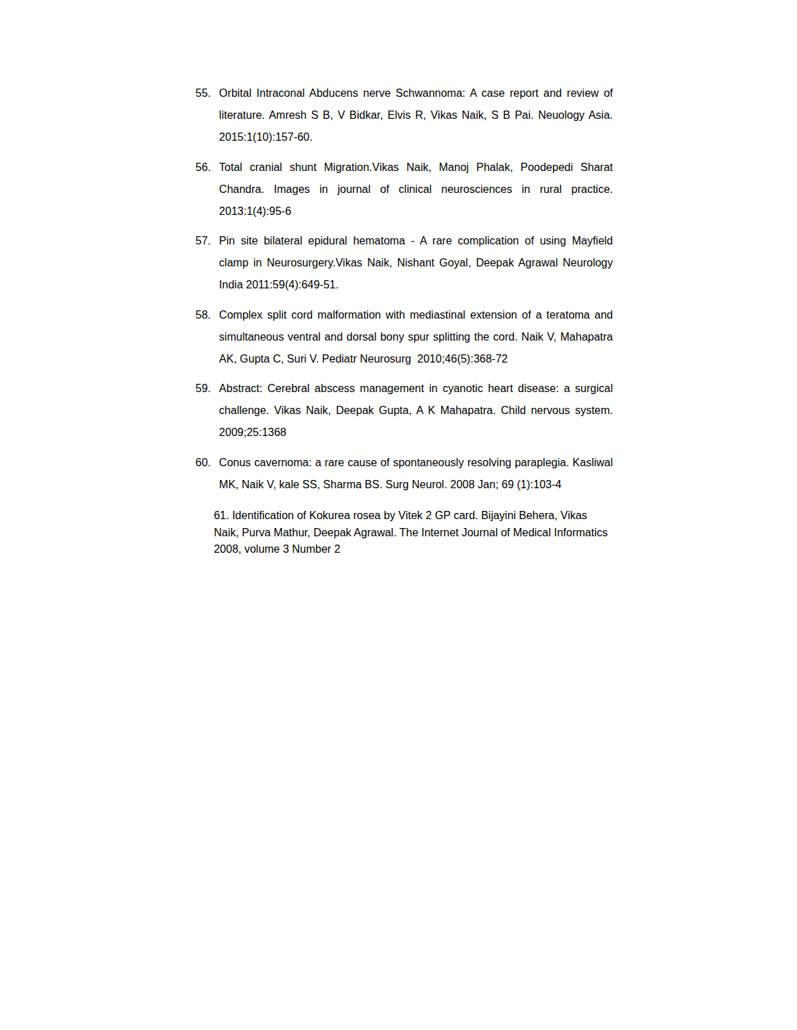Orbital Intraconal Abducens nerve Schwannoma: A case report and review of literature. Amresh S B, V Bidkar, Elvis R, Vikas Naik, S B Pai. Neuology Asia. 2015:1(10):157-60.
Total cranial shunt Migration.Vikas Naik, Manoj Phalak, Poodepedi Sharat Chandra. Images in journal of clinical neurosciences in rural practice. 2013:1(4):95-6
Pin site bilateral epidural hematoma - A rare complication of using Mayfield clamp in Neurosurgery.Vikas Naik, Nishant Goyal, Deepak Agrawal Neurology India 2011:59(4):649-51.
Complex split cord malformation with mediastinal extension of a teratoma and simultaneous ventral and dorsal bony spur splitting the cord. Naik V, Mahapatra AK, Gupta C, Suri V. Pediatr Neurosurg 2010;46(5):368-72
Abstract: Cerebral abscess management in cyanotic heart disease: a surgical challenge. Vikas Naik, Deepak Gupta, A K Mahapatra. Child nervous system. 2009;25:1368
Conus cavernoma: a rare cause of spontaneously resolving paraplegia. Kasliwal MK, Naik V, kale SS, Sharma BS. Surg Neurol. 2008 Jan; 69 (1):103-4
61. Identification of Kokurea rosea by Vitek 2 GP card. Bijayini Behera, Vikas Naik, Purva Mathur, Deepak Agrawal. The Internet Journal of Medical Informatics 2008, volume 3 Number 2